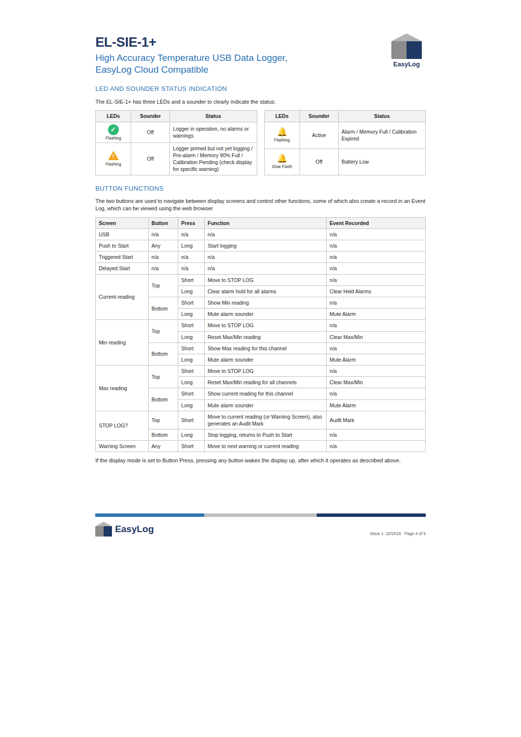EL-SIE-1+
High Accuracy Temperature USB Data Logger,
EasyLog Cloud Compatible
EasyLog
LED and Sounder Status Indication
The EL-SIE-1+ has three LEDs and a sounder to clearly indicate the status:
| LEDs | Sounder | Status |
| --- | --- | --- |
| ✓ Flashing | Off | Logger in operation, no alarms or warnings |
| Flashing | Off | Logger primed but not yet logging / Pre-alarm / Memory 90% Full / Calibration Pending (check display for specific warning) |
| LEDs | Sounder | Status |
| --- | --- | --- |
| 🔔 Flashing | Active | Alarm / Memory Full / Calibration Expired |
| 🔔 Slow Flash | Off | Battery Low |
Button Functions
The two buttons are used to navigate between display screens and control other functions, some of which also create a record in an Event Log, which can be viewed using the web browser.
| Screen | Button | Press | Function | Event Recorded |
| --- | --- | --- | --- | --- |
| USB | n/a | n/a | n/a | n/a |
| Push to Start | Any | Long | Start logging | n/a |
| Triggered Start | n/a | n/a | n/a | n/a |
| Delayed Start | n/a | n/a | n/a | n/a |
| Current reading | Top | Short | Move to STOP LOG | n/a |
| Long | Clear alarm hold for all alarms | Clear Held Alarms |
| Bottom | Short | Show Min reading | n/a |
| Long | Mute alarm sounder | Mute Alarm |
| Min reading | Top | Short | Move to STOP LOG | n/a |
| Long | Reset Max/Min reading | Clear Max/Min |
| Bottom | Short | Show Max reading for this channel | n/a |
| Long | Mute alarm sounder | Mute Alarm |
| Max reading | Top | Short | Move to STOP LOG | n/a |
| Long | Reset Max/Min reading for all channels | Clear Max/Min |
| Bottom | Short | Show current reading for this channel | n/a |
| Long | Mute alarm sounder | Mute Alarm |
| STOP LOG? | Top | Short | Move to current reading (or Warning Screen), also generates an Audit Mark | Audit Mark |
| Bottom | Long | Stop logging, returns to Push to Start | n/a |
| Warning Screen | Any | Short | Move to next warning or current reading | n/a |
If the display mode is set to Button Press, pressing any button wakes the display up, after which it operates as described above.
EasyLog
Issue 1 10/2019 Page 4 of 5